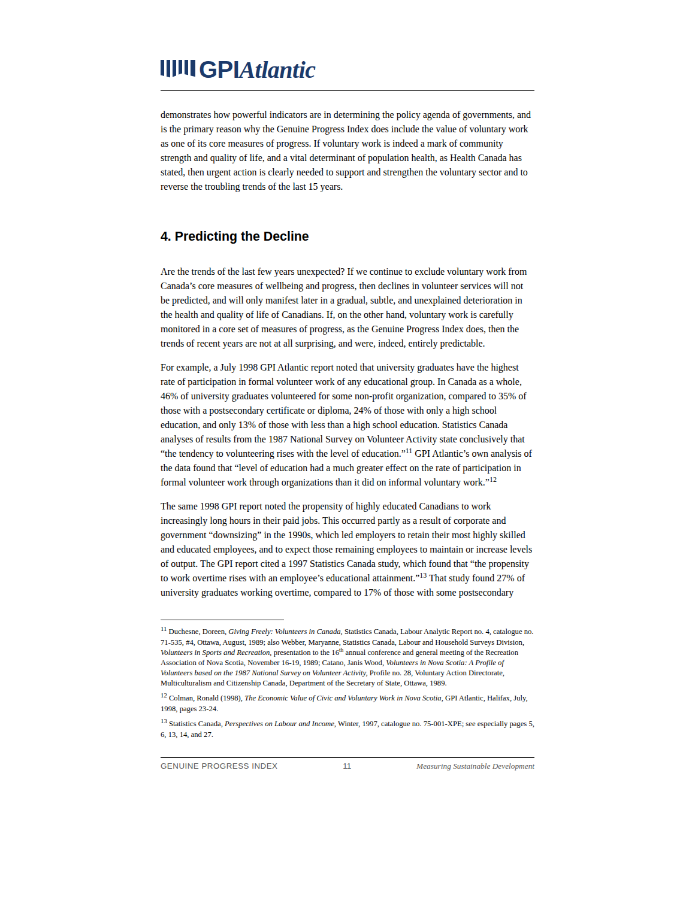GPI Atlantic
demonstrates how powerful indicators are in determining the policy agenda of governments, and is the primary reason why the Genuine Progress Index does include the value of voluntary work as one of its core measures of progress. If voluntary work is indeed a mark of community strength and quality of life, and a vital determinant of population health, as Health Canada has stated, then urgent action is clearly needed to support and strengthen the voluntary sector and to reverse the troubling trends of the last 15 years.
4. Predicting the Decline
Are the trends of the last few years unexpected? If we continue to exclude voluntary work from Canada’s core measures of wellbeing and progress, then declines in volunteer services will not be predicted, and will only manifest later in a gradual, subtle, and unexplained deterioration in the health and quality of life of Canadians. If, on the other hand, voluntary work is carefully monitored in a core set of measures of progress, as the Genuine Progress Index does, then the trends of recent years are not at all surprising, and were, indeed, entirely predictable.
For example, a July 1998 GPI Atlantic report noted that university graduates have the highest rate of participation in formal volunteer work of any educational group. In Canada as a whole, 46% of university graduates volunteered for some non-profit organization, compared to 35% of those with a postsecondary certificate or diploma, 24% of those with only a high school education, and only 13% of those with less than a high school education. Statistics Canada analyses of results from the 1987 National Survey on Volunteer Activity state conclusively that “the tendency to volunteering rises with the level of education.”11 GPI Atlantic’s own analysis of the data found that “level of education had a much greater effect on the rate of participation in formal volunteer work through organizations than it did on informal voluntary work.”12
The same 1998 GPI report noted the propensity of highly educated Canadians to work increasingly long hours in their paid jobs. This occurred partly as a result of corporate and government “downsizing” in the 1990s, which led employers to retain their most highly skilled and educated employees, and to expect those remaining employees to maintain or increase levels of output. The GPI report cited a 1997 Statistics Canada study, which found that “the propensity to work overtime rises with an employee’s educational attainment.”13 That study found 27% of university graduates working overtime, compared to 17% of those with some postsecondary
11 Duchesne, Doreen, Giving Freely: Volunteers in Canada, Statistics Canada, Labour Analytic Report no. 4, catalogue no. 71-535, #4, Ottawa, August, 1989; also Webber, Maryanne, Statistics Canada, Labour and Household Surveys Division, Volunteers in Sports and Recreation, presentation to the 16th annual conference and general meeting of the Recreation Association of Nova Scotia, November 16-19, 1989; Catano, Janis Wood, Volunteers in Nova Scotia: A Profile of Volunteers based on the 1987 National Survey on Volunteer Activity, Profile no. 28, Voluntary Action Directorate, Multiculturalism and Citizenship Canada, Department of the Secretary of State, Ottawa, 1989.
12 Colman, Ronald (1998), The Economic Value of Civic and Voluntary Work in Nova Scotia, GPI Atlantic, Halifax, July, 1998, pages 23-24.
13 Statistics Canada, Perspectives on Labour and Income, Winter, 1997, catalogue no. 75-001-XPE; see especially pages 5, 6, 13, 14, and 27.
GENUINE PROGRESS INDEX 11 Measuring Sustainable Development